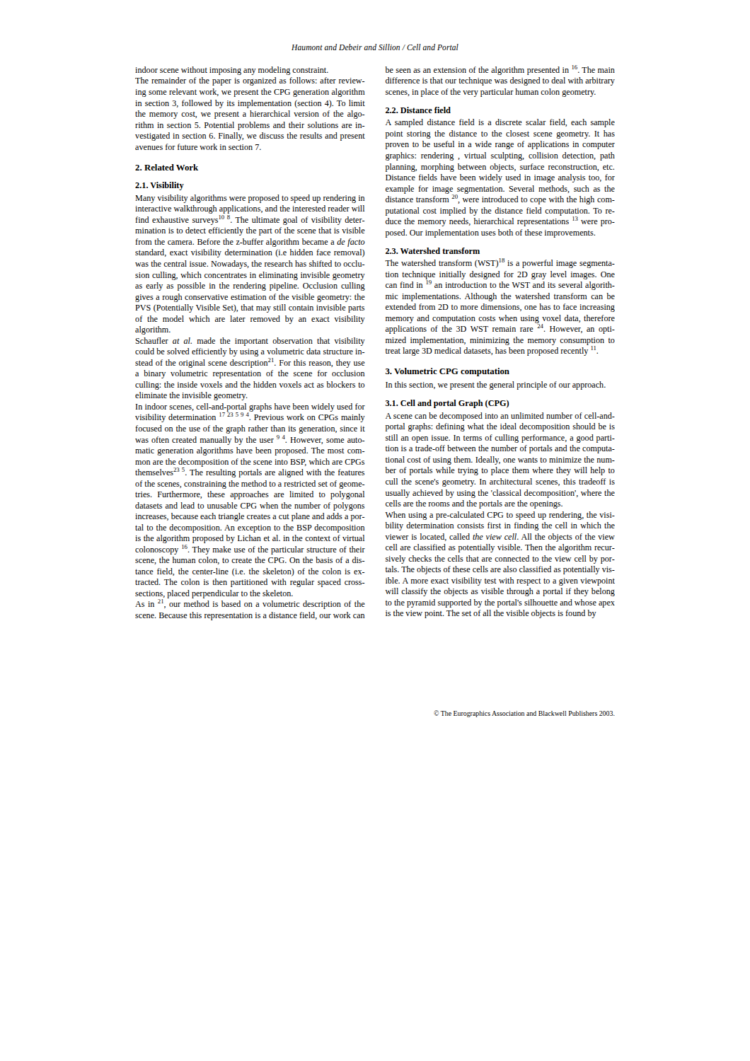Haumont and Debeir and Sillion / Cell and Portal
indoor scene without imposing any modeling constraint.
The remainder of the paper is organized as follows: after reviewing some relevant work, we present the CPG generation algorithm in section 3, followed by its implementation (section 4). To limit the memory cost, we present a hierarchical version of the algorithm in section 5. Potential problems and their solutions are investigated in section 6. Finally, we discuss the results and present avenues for future work in section 7.
2. Related Work
2.1. Visibility
Many visibility algorithms were proposed to speed up rendering in interactive walkthrough applications, and the interested reader will find exhaustive surveys10 8. The ultimate goal of visibility determination is to detect efficiently the part of the scene that is visible from the camera. Before the z-buffer algorithm became a de facto standard, exact visibility determination (i.e hidden face removal) was the central issue. Nowadays, the research has shifted to occlusion culling, which concentrates in eliminating invisible geometry as early as possible in the rendering pipeline. Occlusion culling gives a rough conservative estimation of the visible geometry: the PVS (Potentially Visible Set), that may still contain invisible parts of the model which are later removed by an exact visibility algorithm.
Schaufler at al. made the important observation that visibility could be solved efficiently by using a volumetric data structure instead of the original scene description21. For this reason, they use a binary volumetric representation of the scene for occlusion culling: the inside voxels and the hidden voxels act as blockers to eliminate the invisible geometry.
In indoor scenes, cell-and-portal graphs have been widely used for visibility determination 17 23 5 9 4. Previous work on CPGs mainly focused on the use of the graph rather than its generation, since it was often created manually by the user 9 4. However, some automatic generation algorithms have been proposed. The most common are the decomposition of the scene into BSP, which are CPGs themselves23 5. The resulting portals are aligned with the features of the scenes, constraining the method to a restricted set of geometries. Furthermore, these approaches are limited to polygonal datasets and lead to unusable CPG when the number of polygons increases, because each triangle creates a cut plane and adds a portal to the decomposition. An exception to the BSP decomposition is the algorithm proposed by Lichan et al. in the context of virtual colonoscopy 16. They make use of the particular structure of their scene, the human colon, to create the CPG. On the basis of a distance field, the center-line (i.e. the skeleton) of the colon is extracted. The colon is then partitioned with regular spaced cross-sections, placed perpendicular to the skeleton.
As in 21, our method is based on a volumetric description of the scene. Because this representation is a distance field, our work can be seen as an extension of the algorithm presented in 16. The main difference is that our technique was designed to deal with arbitrary scenes, in place of the very particular human colon geometry.
2.2. Distance field
A sampled distance field is a discrete scalar field, each sample point storing the distance to the closest scene geometry. It has proven to be useful in a wide range of applications in computer graphics: rendering , virtual sculpting, collision detection, path planning, morphing between objects, surface reconstruction, etc. Distance fields have been widely used in image analysis too, for example for image segmentation. Several methods, such as the distance transform 20, were introduced to cope with the high computational cost implied by the distance field computation. To reduce the memory needs, hierarchical representations 13 were proposed. Our implementation uses both of these improvements.
2.3. Watershed transform
The watershed transform (WST)18 is a powerful image segmentation technique initially designed for 2D gray level images. One can find in 19 an introduction to the WST and its several algorithmic implementations. Although the watershed transform can be extended from 2D to more dimensions, one has to face increasing memory and computation costs when using voxel data, therefore applications of the 3D WST remain rare 24. However, an optimized implementation, minimizing the memory consumption to treat large 3D medical datasets, has been proposed recently 11.
3. Volumetric CPG computation
In this section, we present the general principle of our approach.
3.1. Cell and portal Graph (CPG)
A scene can be decomposed into an unlimited number of cell-and-portal graphs: defining what the ideal decomposition should be is still an open issue. In terms of culling performance, a good partition is a trade-off between the number of portals and the computational cost of using them. Ideally, one wants to minimize the number of portals while trying to place them where they will help to cull the scene's geometry. In architectural scenes, this tradeoff is usually achieved by using the 'classical decomposition', where the cells are the rooms and the portals are the openings.
When using a pre-calculated CPG to speed up rendering, the visibility determination consists first in finding the cell in which the viewer is located, called the view cell. All the objects of the view cell are classified as potentially visible. Then the algorithm recursively checks the cells that are connected to the view cell by portals. The objects of these cells are also classified as potentially visible. A more exact visibility test with respect to a given viewpoint will classify the objects as visible through a portal if they belong to the pyramid supported by the portal's silhouette and whose apex is the view point. The set of all the visible objects is found by
© The Eurographics Association and Blackwell Publishers 2003.